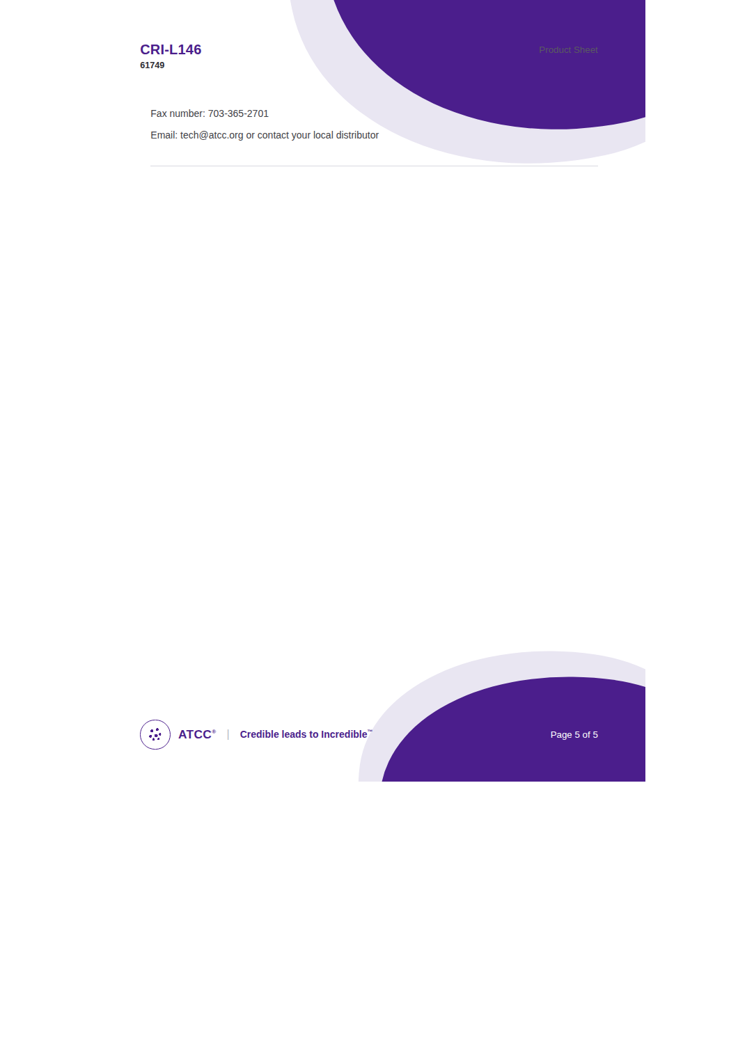CRI-L146
61749
Product Sheet
Fax number: 703-365-2701
Email: tech@atcc.org or contact your local distributor
ATCC®
|
Credible leads to Incredible™
www.atcc.org
Page 5 of 5